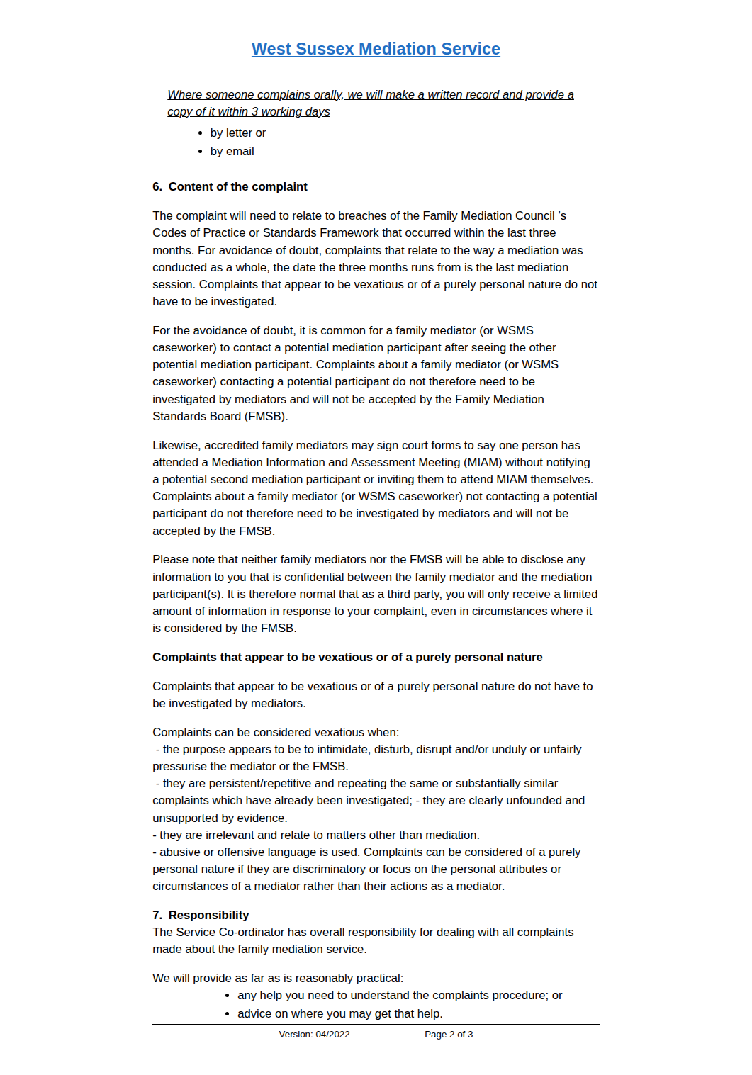West Sussex Mediation Service
Where someone complains orally, we will make a written record and provide a copy of it within 3 working days
by letter or
by email
6. Content of the complaint
The complaint will need to relate to breaches of the Family Mediation Council ’s Codes of Practice or Standards Framework that occurred within the last three months. For avoidance of doubt, complaints that relate to the way a mediation was conducted as a whole, the date the three months runs from is the last mediation session. Complaints that appear to be vexatious or of a purely personal nature do not have to be investigated.
For the avoidance of doubt, it is common for a family mediator (or WSMS caseworker) to contact a potential mediation participant after seeing the other potential mediation participant. Complaints about a family mediator (or WSMS caseworker) contacting a potential participant do not therefore need to be investigated by mediators and will not be accepted by the Family Mediation Standards Board (FMSB).
Likewise, accredited family mediators may sign court forms to say one person has attended a Mediation Information and Assessment Meeting (MIAM) without notifying a potential second mediation participant or inviting them to attend MIAM themselves. Complaints about a family mediator (or WSMS caseworker) not contacting a potential participant do not therefore need to be investigated by mediators and will not be accepted by the FMSB.
Please note that neither family mediators nor the FMSB will be able to disclose any information to you that is confidential between the family mediator and the mediation participant(s). It is therefore normal that as a third party, you will only receive a limited amount of information in response to your complaint, even in circumstances where it is considered by the FMSB.
Complaints that appear to be vexatious or of a purely personal nature
Complaints that appear to be vexatious or of a purely personal nature do not have to be investigated by mediators.
Complaints can be considered vexatious when:
- the purpose appears to be to intimidate, disturb, disrupt and/or unduly or unfairly pressurise the mediator or the FMSB.
- they are persistent/repetitive and repeating the same or substantially similar complaints which have already been investigated; - they are clearly unfounded and unsupported by evidence.
- they are irrelevant and relate to matters other than mediation.
- abusive or offensive language is used. Complaints can be considered of a purely personal nature if they are discriminatory or focus on the personal attributes or circumstances of a mediator rather than their actions as a mediator.
7. Responsibility
The Service Co-ordinator has overall responsibility for dealing with all complaints made about the family mediation service.
We will provide as far as is reasonably practical:
any help you need to understand the complaints procedure; or
advice on where you may get that help.
Version: 04/2022 Page 2 of 3